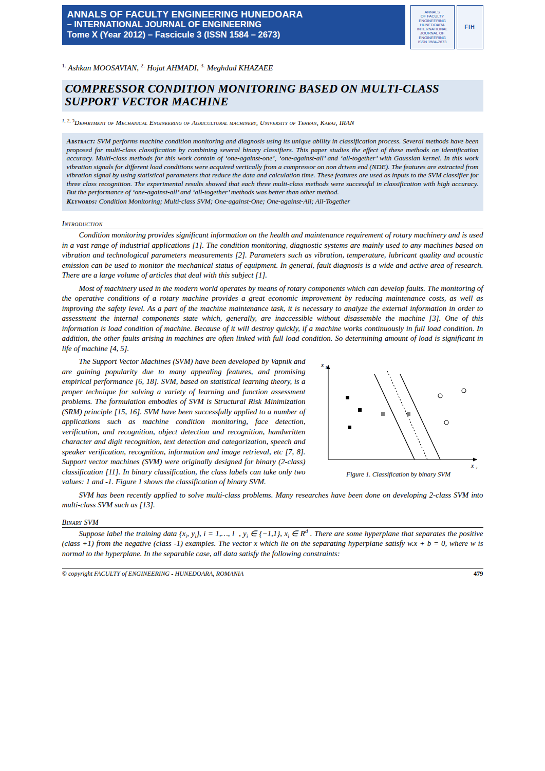Annals of Faculty Engineering Hunedoara
– International Journal of Engineering
Tome X (Year 2012) – Fascicule 3 (ISSN 1584 – 2673)
ANNALS
OF FACULTY
ENGINEERING
HUNEDOARA
INTERNATIONAL
JOURNAL OF
ENGINEERING
ISSN 1584-2673
FIH
1. Ashkan MOOSAVIAN, 2. Hojat AHMADI, 3. Meghdad KHAZAEE
Compressor Condition Monitoring Based on Multi-Class Support Vector Machine
1, 2, 3Department of Mechanical Engineering of Agricultural machinery, University of Tehran, Karaj, IRAN
Abstract: SVM performs machine condition monitoring and diagnosis using its unique ability in classification process. Several methods have been proposed for multi-class classification by combining several binary classifiers. This paper studies the effect of these methods on identification accuracy. Multi-class methods for this work contain of ‘one-against-one’, ‘one-against-all’ and ‘all-together’ with Gaussian kernel. In this work vibration signals for different load conditions were acquired vertically from a compressor on non driven end (NDE). The features are extracted from vibration signal by using statistical parameters that reduce the data and calculation time. These features are used as inputs to the SVM classifier for three class recognition. The experimental results showed that each three multi-class methods were successful in classification with high accuracy. But the performance of ‘one-against-all’ and ‘all-together’ methods was better than other method.
Keywords: Condition Monitoring; Multi-class SVM; One-against-One; One-against-All; All-Together
Introduction
Condition monitoring provides significant information on the health and maintenance requirement of rotary machinery and is used in a vast range of industrial applications [1]. The condition monitoring, diagnostic systems are mainly used to any machines based on vibration and technological parameters measurements [2]. Parameters such as vibration, temperature, lubricant quality and acoustic emission can be used to monitor the mechanical status of equipment. In general, fault diagnosis is a wide and active area of research. There are a large volume of articles that deal with this subject [1].
Most of machinery used in the modern world operates by means of rotary components which can develop faults. The monitoring of the operative conditions of a rotary machine provides a great economic improvement by reducing maintenance costs, as well as improving the safety level. As a part of the machine maintenance task, it is necessary to analyze the external information in order to assessment the internal components state which, generally, are inaccessible without disassemble the machine [3]. One of this information is load condition of machine. Because of it will destroy quickly, if a machine works continuously in full load condition. In addition, the other faults arising in machines are often linked with full load condition. So determining amount of load is significant in life of machine [4, 5].
x 1 x 2
Figure 1. Classification by binary SVM
The Support Vector Machines (SVM) have been developed by Vapnik and are gaining popularity due to many appealing features, and promising empirical performance [6, 18]. SVM, based on statistical learning theory, is a proper technique for solving a variety of learning and function assessment problems. The formulation embodies of SVM is Structural Risk Minimization (SRM) principle [15, 16]. SVM have been successfully applied to a number of applications such as machine condition monitoring, face detection, verification, and recognition, object detection and recognition, handwritten character and digit recognition, text detection and categorization, speech and speaker verification, recognition, information and image retrieval, etc [7, 8]. Support vector machines (SVM) were originally designed for binary (2-class) classification [11]. In binary classification, the class labels can take only two values: 1 and -1. Figure 1 shows the classification of binary SVM.
SVM has been recently applied to solve multi-class problems. Many researches have been done on developing 2-class SVM into multi-class SVM such as [13].
Binary SVM
Suppose label the training data {xi, yi}, i = 1,…, l , yi ∈ {−1,1}, xi ∈ Rd . There are some hyperplane that separates the positive (class +1) from the negative (class -1) examples. The vector x which lie on the separating hyperplane satisfy w.x + b = 0, where w is normal to the hyperplane. In the separable case, all data satisfy the following constraints:
© copyright FACULTY of ENGINEERING - HUNEDOARA, ROMANIA 479